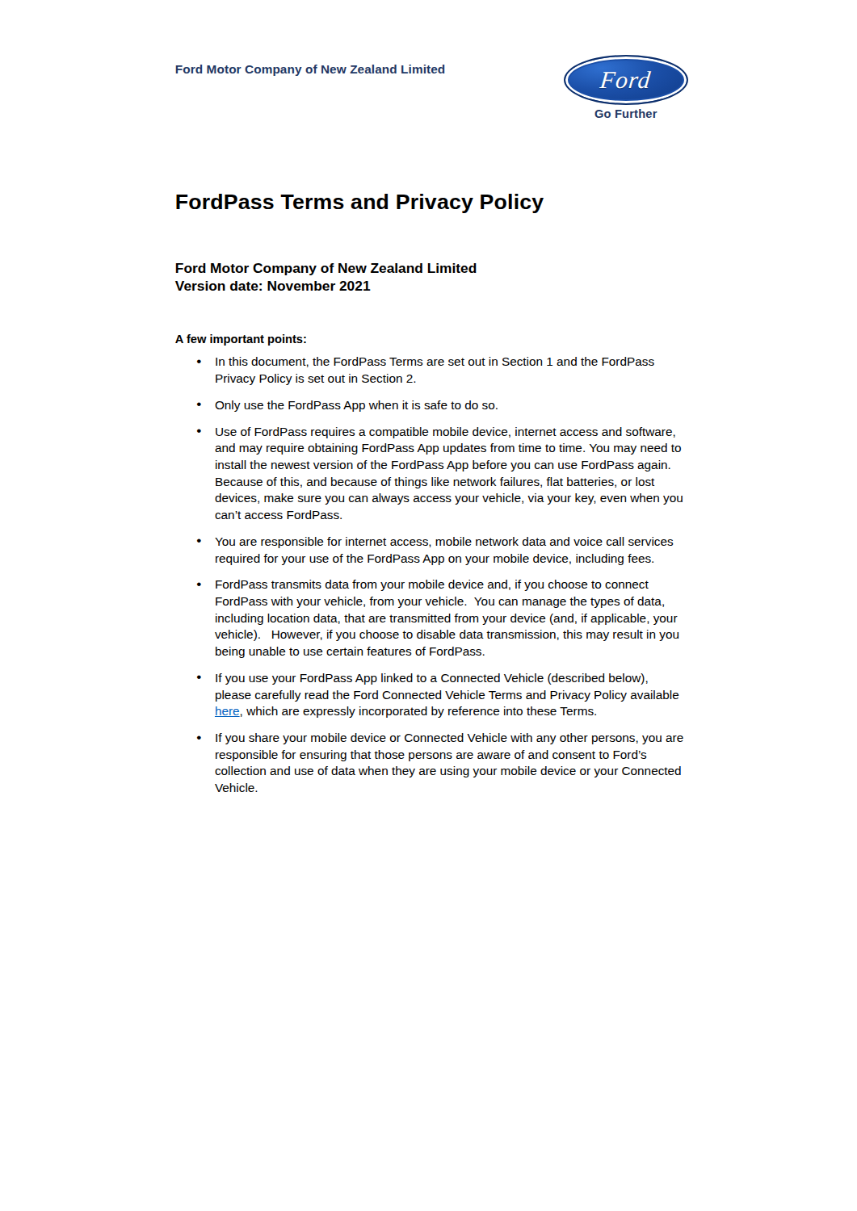Ford Motor Company of New Zealand Limited
Ford
Go Further
FordPass Terms and Privacy Policy
Ford Motor Company of New Zealand Limited
Version date: November 2021
A few important points:
In this document, the FordPass Terms are set out in Section 1 and the FordPass Privacy Policy is set out in Section 2.
Only use the FordPass App when it is safe to do so.
Use of FordPass requires a compatible mobile device, internet access and software, and may require obtaining FordPass App updates from time to time. You may need to install the newest version of the FordPass App before you can use FordPass again. Because of this, and because of things like network failures, flat batteries, or lost devices, make sure you can always access your vehicle, via your key, even when you can’t access FordPass.
You are responsible for internet access, mobile network data and voice call services required for your use of the FordPass App on your mobile device, including fees.
FordPass transmits data from your mobile device and, if you choose to connect FordPass with your vehicle, from your vehicle. You can manage the types of data, including location data, that are transmitted from your device (and, if applicable, your vehicle). However, if you choose to disable data transmission, this may result in you being unable to use certain features of FordPass.
If you use your FordPass App linked to a Connected Vehicle (described below), please carefully read the Ford Connected Vehicle Terms and Privacy Policy available here, which are expressly incorporated by reference into these Terms.
If you share your mobile device or Connected Vehicle with any other persons, you are responsible for ensuring that those persons are aware of and consent to Ford’s collection and use of data when they are using your mobile device or your Connected Vehicle.